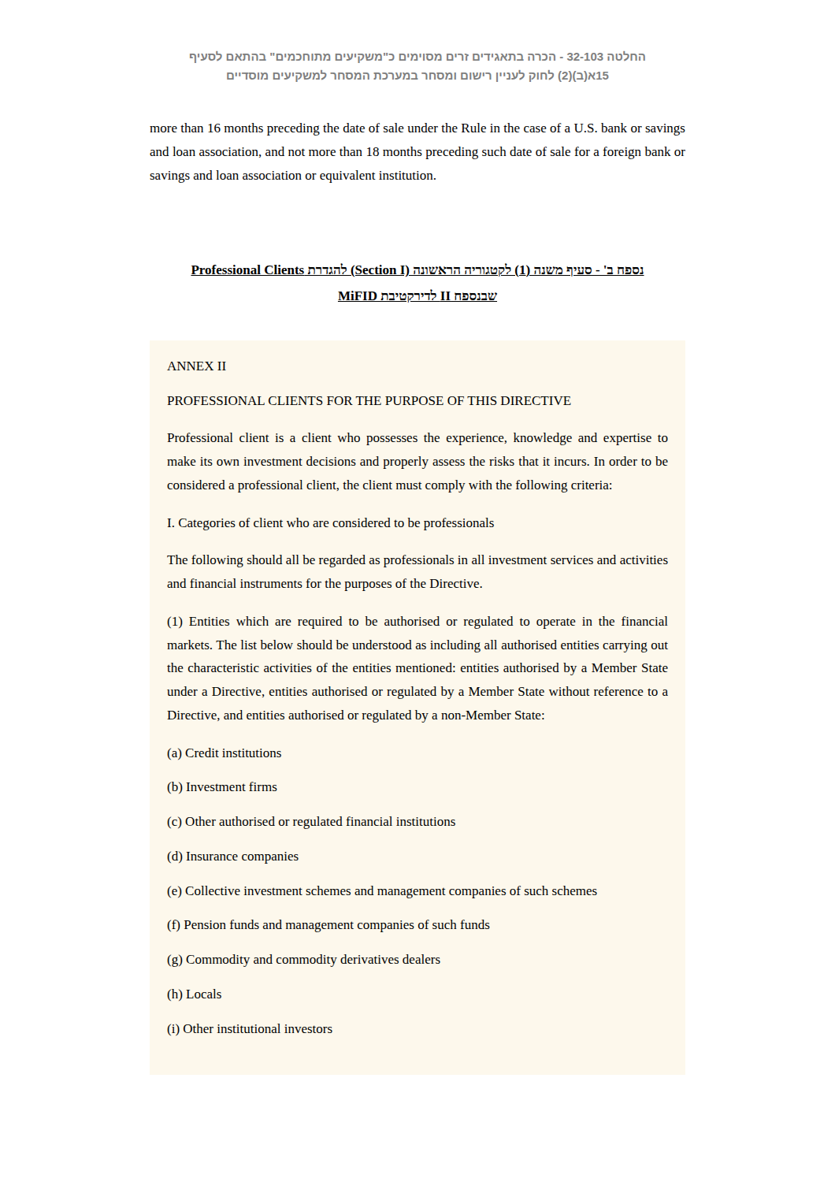החלטה 32-103 - הכרה בתאגידים זרים מסוימים כ"משקיעים מתוחכמים" בהתאם לסעיף
15א(ב)(2) לחוק לעניין רישום ומסחר במערכת המסחר למשקיעים מוסדיים
more than 16 months preceding the date of sale under the Rule in the case of a U.S. bank or savings and loan association, and not more than 18 months preceding such date of sale for a foreign bank or savings and loan association or equivalent institution.
נספח ב' - סעיף משנה (1) לקטגוריה הראשונה (Section I) להגדרת Professional Clients
שבנספח II לדירקטיבת MiFID
ANNEX II
PROFESSIONAL CLIENTS FOR THE PURPOSE OF THIS DIRECTIVE
Professional client is a client who possesses the experience, knowledge and expertise to make its own investment decisions and properly assess the risks that it incurs. In order to be considered a professional client, the client must comply with the following criteria:
I. Categories of client who are considered to be professionals
The following should all be regarded as professionals in all investment services and activities and financial instruments for the purposes of the Directive.
(1) Entities which are required to be authorised or regulated to operate in the financial markets. The list below should be understood as including all authorised entities carrying out the characteristic activities of the entities mentioned: entities authorised by a Member State under a Directive, entities authorised or regulated by a Member State without reference to a Directive, and entities authorised or regulated by a non-Member State:
(a) Credit institutions
(b) Investment firms
(c) Other authorised or regulated financial institutions
(d) Insurance companies
(e) Collective investment schemes and management companies of such schemes
(f) Pension funds and management companies of such funds
(g) Commodity and commodity derivatives dealers
(h) Locals
(i) Other institutional investors